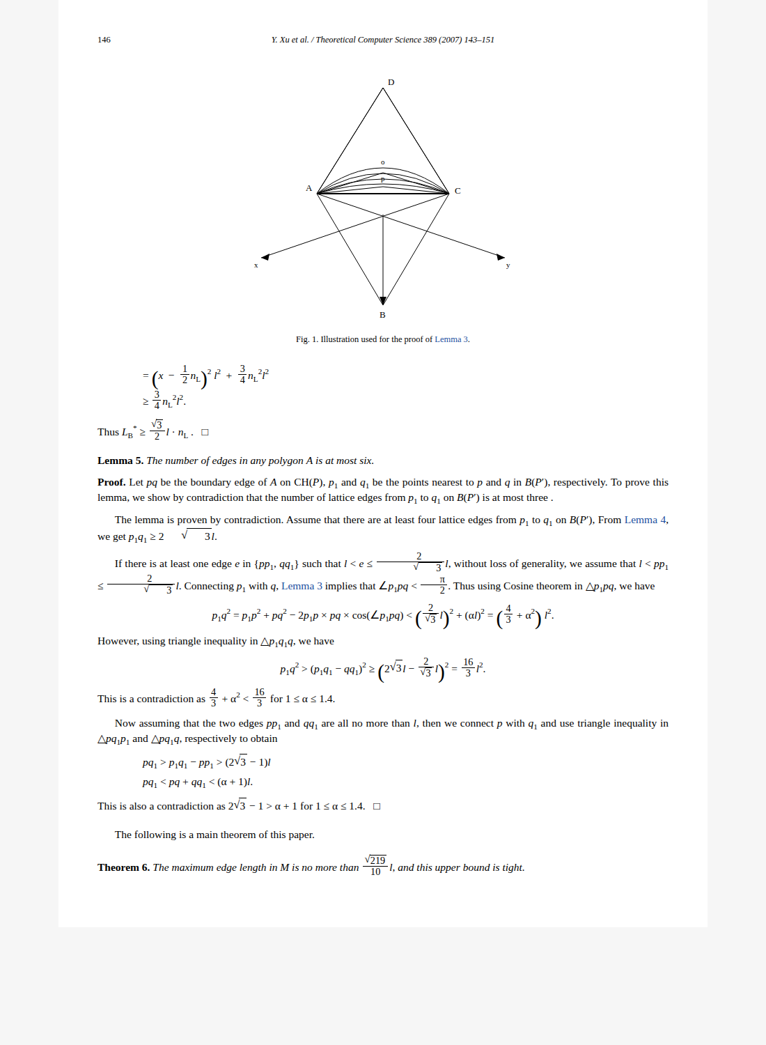146
Y. Xu et al. / Theoretical Computer Science 389 (2007) 143–151
D A C B o p x y
Fig. 1. Illustration used for the proof of Lemma 3.
= (x − 12 nL)2 l2 + 34 nL2l2
≥ 34 nL2l2.
Thus LB* ≥ 32 l · nL . □
Lemma 5. The number of edges in any polygon A is at most six.
Proof. Let pq be the boundary edge of A on CH(P), p1 and q1 be the points nearest to p and q in B(P′), respectively. To prove this lemma, we show by contradiction that the number of lattice edges from p1 to q1 on B(P′) is at most three .
The lemma is proven by contradiction. Assume that there are at least four lattice edges from p1 to q1 on B(P′), From Lemma 4, we get p1q1 ≥ 23 l.
If there is at least one edge e in {pp1, qq1} such that l < e ≤ 23 l, without loss of generality, we assume that l < pp1 ≤ 23 l. Connecting p1 with q, Lemma 3 implies that ∠p1pq < π 2. Thus using Cosine theorem in △p1pq, we have
p1q2 = p1p2 + pq2 − 2p1p × pq × cos(∠p1pq) < (23 l)2 + (αl)2 = (43 + α2) l2.
However, using triangle inequality in △p1q1q, we have
p1q2 > (p1q1 − qq1)2 ≥ (23 l − 23 l)2 = 163 l2.
This is a contradiction as 43 + α2 < 163 for 1 ≤ α ≤ 1.4.
Now assuming that the two edges pp1 and qq1 are all no more than l, then we connect p with q1 and use triangle inequality in △pq1p1 and △pq1q, respectively to obtain
pq1 > p1q1 − pp1 > (23 − 1)l
pq1 < pq + qq1 < (α + 1)l.
This is also a contradiction as 23 − 1 > α + 1 for 1 ≤ α ≤ 1.4. □
The following is a main theorem of this paper.
Theorem 6. The maximum edge length in M is no more than 21910 l, and this upper bound is tight.